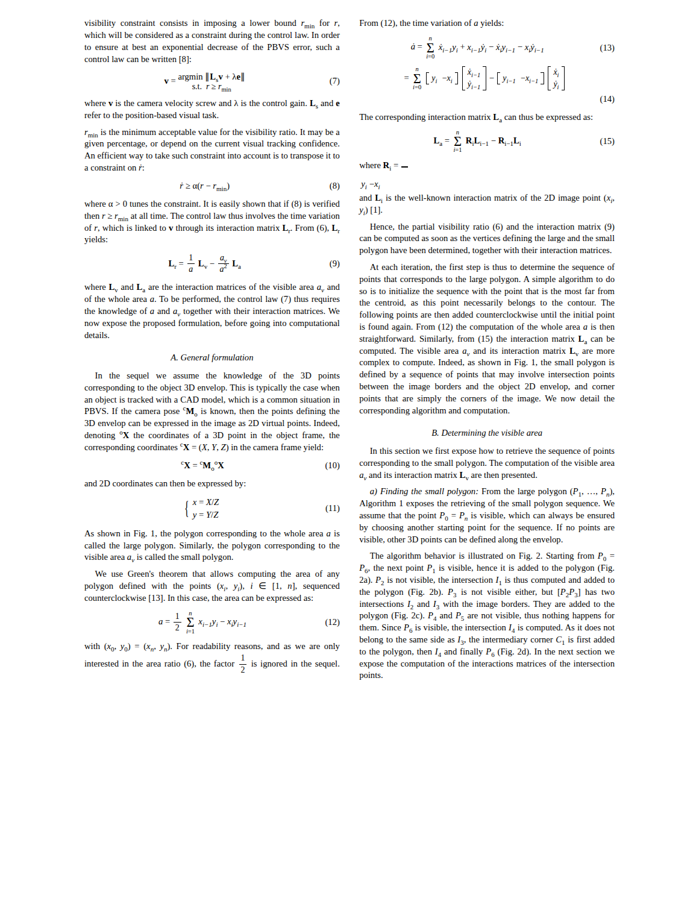visibility constraint consists in imposing a lower bound rmin for r, which will be considered as a constraint during the control law. In order to ensure at best an exponential decrease of the PBVS error, such a control law can be written [8]:
v = argmin ∥Lsv + λe∥ s.t. r ≥ rmin
(7)
where v is the camera velocity screw and λ is the control gain. Ls and e refer to the position-based visual task.
rmin is the minimum acceptable value for the visibility ratio. It may be a given percentage, or depend on the current visual tracking confidence. An efficient way to take such constraint into account is to transpose it to a constraint on ṙ:
ṙ ≥ α(r − rmin)
(8)
where α > 0 tunes the constraint. It is easily shown that if (8) is verified then r ≥ rmin at all time. The control law thus involves the time variation of r, which is linked to v through its interaction matrix Lr. From (6), Lr yields:
Lr = 1 a Lv − av a2 La
(9)
where Lv and La are the interaction matrices of the visible area av and of the whole area a. To be performed, the control law (7) thus requires the knowledge of a and av together with their interaction matrices. We now expose the proposed formulation, before going into computational details.
A. General formulation
In the sequel we assume the knowledge of the 3D points corresponding to the object 3D envelop. This is typically the case when an object is tracked with a CAD model, which is a common situation in PBVS. If the camera pose cMo is known, then the points defining the 3D envelop can be expressed in the image as 2D virtual points. Indeed, denoting oX the coordinates of a 3D point in the object frame, the corresponding coordinates cX = (X, Y, Z) in the camera frame yield:
cX = cMooX
(10)
and 2D coordinates can then be expressed by:
| x = X / Z |
| y = Y / Z |
(11)
As shown in Fig. 1, the polygon corresponding to the whole area a is called the large polygon. Similarly, the polygon corresponding to the visible area av is called the small polygon.
We use Green's theorem that allows computing the area of any polygon defined with the points (xi, yi), i ∈ [1, n], sequenced counterclockwise [13]. In this case, the area can be expressed as:
a = 12 nΣi=1 xi−1yi − xiyi−1
(12)
with (x0, y0) = (xn, yn). For readability reasons, and as we are only interested in the area ratio (6), the factor 12 is ignored in the sequel. From (12), the time variation of a yields:
ȧ = nΣi=0 ẋi−1yi + xi−1ẏi − ẋiyi−1 − xiẏi−1
(13)
= nΣi=0
| y i | − x i |
| ẋ i−1 |
| ẏ i−1 |
−
| y i−1 | − x i−1 |
| ẋ i |
| ẏ i |
(14)
The corresponding interaction matrix La can thus be expressed as:
La = nΣi=1 RiLi−1 − Ri−1Li
(15)
where Ri =
| y i | − x i |
and Li is the well-known interaction matrix of the 2D image point (xi, yi) [1].
Hence, the partial visibility ratio (6) and the interaction matrix (9) can be computed as soon as the vertices defining the large and the small polygon have been determined, together with their interaction matrices.
At each iteration, the first step is thus to determine the sequence of points that corresponds to the large polygon. A simple algorithm to do so is to initialize the sequence with the point that is the most far from the centroid, as this point necessarily belongs to the contour. The following points are then added counterclockwise until the initial point is found again. From (12) the computation of the whole area a is then straightforward. Similarly, from (15) the interaction matrix La can be computed. The visible area av and its interaction matrix Lv are more complex to compute. Indeed, as shown in Fig. 1, the small polygon is defined by a sequence of points that may involve intersection points between the image borders and the object 2D envelop, and corner points that are simply the corners of the image. We now detail the corresponding algorithm and computation.
B. Determining the visible area
In this section we first expose how to retrieve the sequence of points corresponding to the small polygon. The computation of the visible area av and its interaction matrix Lv are then presented.
a) Finding the small polygon: From the large polygon (P1, …, Pn), Algorithm 1 exposes the retrieving of the small polygon sequence. We assume that the point P0 = Pn is visible, which can always be ensured by choosing another starting point for the sequence. If no points are visible, other 3D points can be defined along the envelop.
The algorithm behavior is illustrated on Fig. 2. Starting from P0 = P6, the next point P1 is visible, hence it is added to the polygon (Fig. 2a). P2 is not visible, the intersection I1 is thus computed and added to the polygon (Fig. 2b). P3 is not visible either, but [P2P3] has two intersections I2 and I3 with the image borders. They are added to the polygon (Fig. 2c). P4 and P5 are not visible, thus nothing happens for them. Since P6 is visible, the intersection I4 is computed. As it does not belong to the same side as I3, the intermediary corner C1 is first added to the polygon, then I4 and finally P6 (Fig. 2d). In the next section we expose the computation of the interactions matrices of the intersection points.